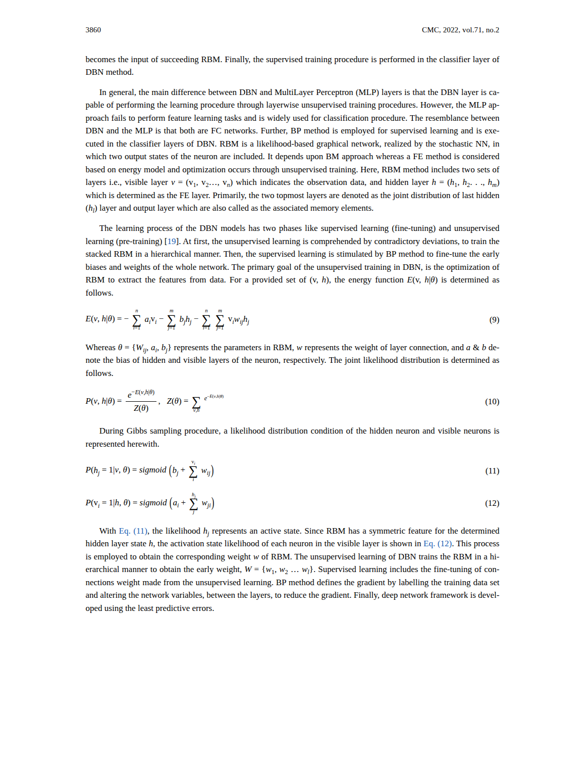3860 CMC, 2022, vol.71, no.2
becomes the input of succeeding RBM. Finally, the supervised training procedure is performed in the classifier layer of DBN method.
In general, the main difference between DBN and MultiLayer Perceptron (MLP) layers is that the DBN layer is capable of performing the learning procedure through layerwise unsupervised training procedures. However, the MLP approach fails to perform feature learning tasks and is widely used for classification procedure. The resemblance between DBN and the MLP is that both are FC networks. Further, BP method is employed for supervised learning and is executed in the classifier layers of DBN. RBM is a likelihood-based graphical network, realized by the stochastic NN, in which two output states of the neuron are included. It depends upon BM approach whereas a FE method is considered based on energy model and optimization occurs through unsupervised training. Here, RBM method includes two sets of layers i.e., visible layer v = (v1, v2…, vn) which indicates the observation data, and hidden layer h = (h1, h2. . ., hm) which is determined as the FE layer. Primarily, the two topmost layers are denoted as the joint distribution of last hidden (hl) layer and output layer which are also called as the associated memory elements.
The learning process of the DBN models has two phases like supervised learning (fine-tuning) and unsupervised learning (pre-training) [19]. At first, the unsupervised learning is comprehended by contradictory deviations, to train the stacked RBM in a hierarchical manner. Then, the supervised learning is stimulated by BP method to fine-tune the early biases and weights of the whole network. The primary goal of the unsupervised training in DBN, is the optimization of RBM to extract the features from data. For a provided set of (v, h), the energy function E(v, h|θ) is determined as follows.
E(v, h|θ) = − n∑i=1 aivi − m∑j=1 bjhj − n∑i=1 m∑j=1 viwijhj
(9)
Whereas θ = {Wij, ai, bj} represents the parameters in RBM, w represents the weight of layer connection, and a & b denote the bias of hidden and visible layers of the neuron, respectively. The joint likelihood distribution is determined as follows.
P(v, h|θ) = e−E(v,h|θ) Z(θ), Z(θ) = ∑v,h e−E(v,h|θ)
(10)
During Gibbs sampling procedure, a likelihood distribution condition of the hidden neuron and visible neurons is represented herewith.
P(hj = 1|v, θ) = sigmoid (bj + vi∑i wij)
(11)
P(vi = 1|h, θ) = sigmoid (ai + hj∑j wji)
(12)
With Eq. (11), the likelihood hj represents an active state. Since RBM has a symmetric feature for the determined hidden layer state h, the activation state likelihood of each neuron in the visible layer is shown in Eq. (12). This process is employed to obtain the corresponding weight w of RBM. The unsupervised learning of DBN trains the RBM in a hierarchical manner to obtain the early weight, W = {w1, w2 … wl}. Supervised learning includes the fine-tuning of connections weight made from the unsupervised learning. BP method defines the gradient by labelling the training data set and altering the network variables, between the layers, to reduce the gradient. Finally, deep network framework is developed using the least predictive errors.